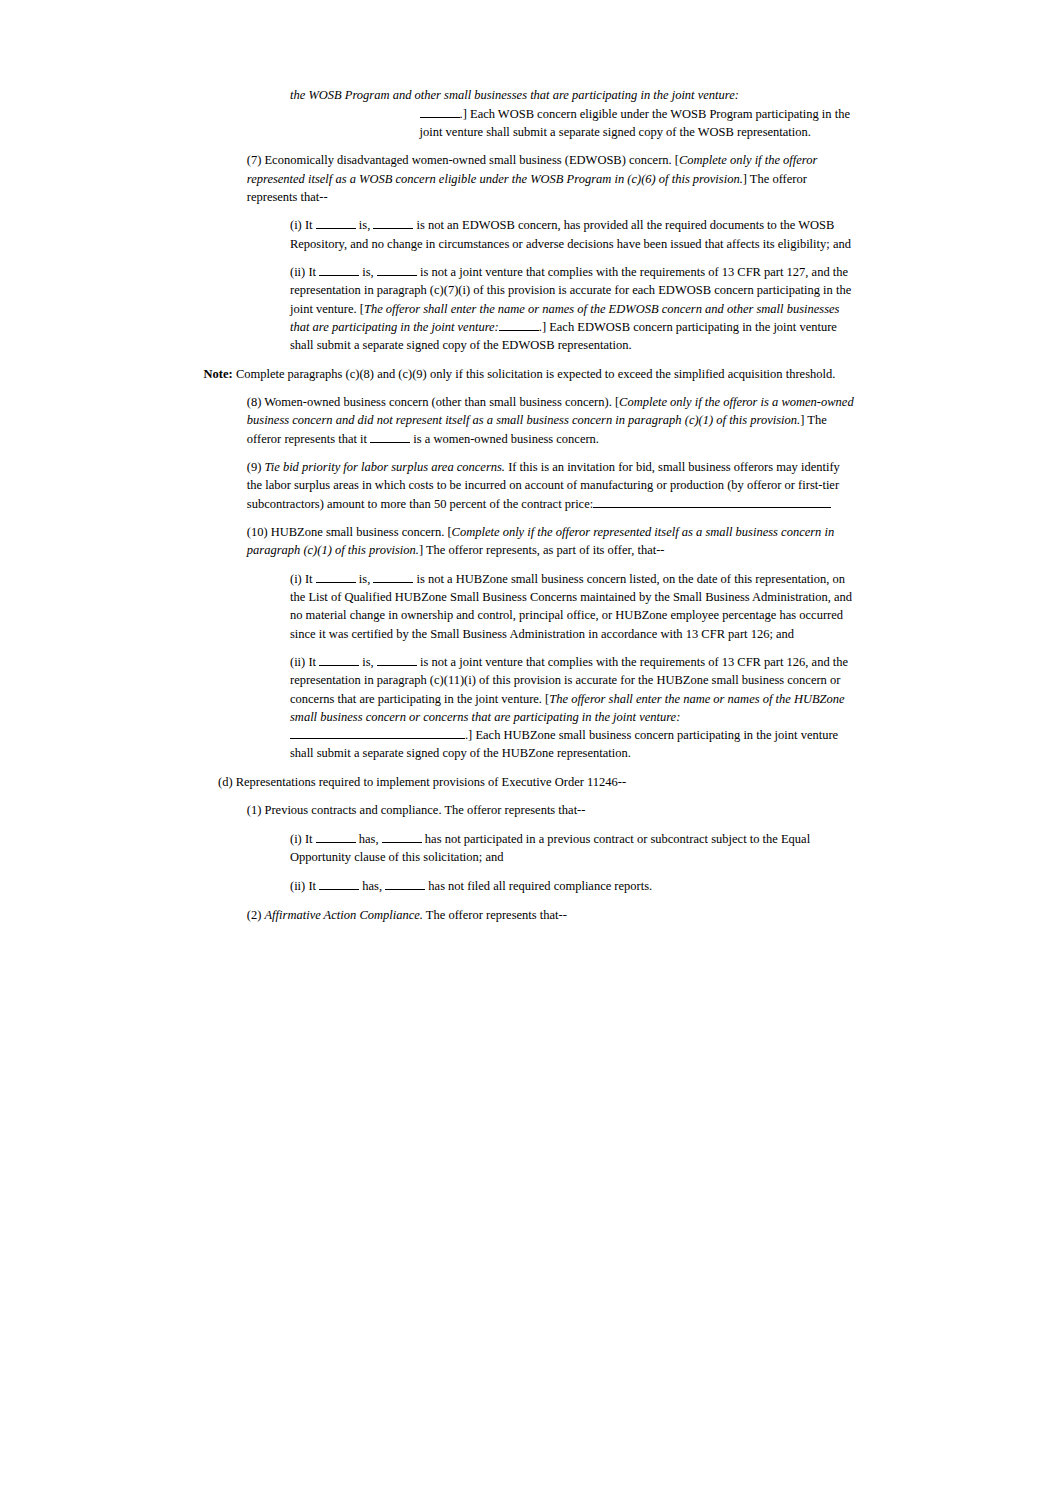the WOSB Program and other small businesses that are participating in the joint venture:
.] Each WOSB concern eligible under the WOSB Program participating in the
joint venture shall submit a separate signed copy of the WOSB representation.
(7) Economically disadvantaged women-owned small business (EDWOSB) concern. [Complete only if the offeror represented itself as a WOSB concern eligible under the WOSB Program in (c)(6) of this provision.] The offeror represents that--
(i) It is, is not an EDWOSB concern, has provided all the required documents to the WOSB Repository, and no change in circumstances or adverse decisions have been issued that affects its eligibility; and
(ii) It is, is not a joint venture that complies with the requirements of 13 CFR part 127, and the representation in paragraph (c)(7)(i) of this provision is accurate for each EDWOSB concern participating in the joint venture. [The offeror shall enter the name or names of the EDWOSB concern and other small businesses that are participating in the joint venture: .] Each EDWOSB concern participating in the joint venture shall submit a separate signed copy of the EDWOSB representation.
Note: Complete paragraphs (c)(8) and (c)(9) only if this solicitation is expected to exceed the simplified acquisition threshold.
(8) Women-owned business concern (other than small business concern). [Complete only if the offeror is a women-owned business concern and did not represent itself as a small business concern in paragraph (c)(1) of this provision.] The offeror represents that it is a women-owned business concern.
(9) Tie bid priority for labor surplus area concerns. If this is an invitation for bid, small business offerors may identify the labor surplus areas in which costs to be incurred on account of manufacturing or production (by offeror or first-tier subcontractors) amount to more than 50 percent of the contract price:
(10) HUBZone small business concern. [Complete only if the offeror represented itself as a small business concern in paragraph (c)(1) of this provision.] The offeror represents, as part of its offer, that--
(i) It is, is not a HUBZone small business concern listed, on the date of this representation, on the List of Qualified HUBZone Small Business Concerns maintained by the Small Business Administration, and no material change in ownership and control, principal office, or HUBZone employee percentage has occurred since it was certified by the Small Business Administration in accordance with 13 CFR part 126; and
(ii) It is, is not a joint venture that complies with the requirements of 13 CFR part 126, and the representation in paragraph (c)(11)(i) of this provision is accurate for the HUBZone small business concern or concerns that are participating in the joint venture. [The offeror shall enter the name or names of the HUBZone small business concern or concerns that are participating in the joint venture:
.] Each HUBZone small business concern participating in the joint venture shall submit a separate signed copy of the HUBZone representation.
(d) Representations required to implement provisions of Executive Order 11246--
(1) Previous contracts and compliance. The offeror represents that--
(i) It has, has not participated in a previous contract or subcontract subject to the Equal Opportunity clause of this solicitation; and
(ii) It has, has not filed all required compliance reports.
(2) Affirmative Action Compliance. The offeror represents that--